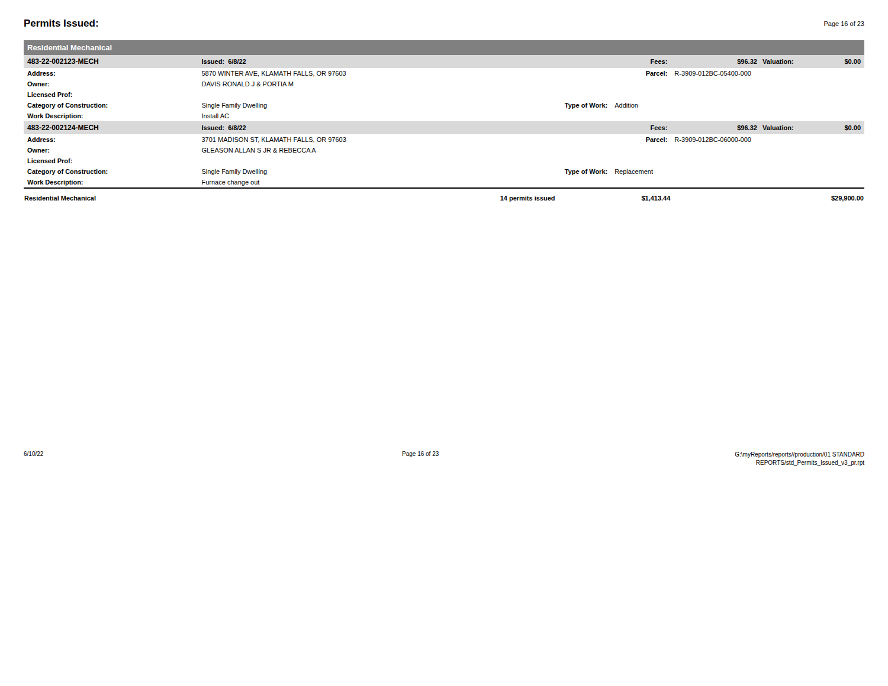Permits Issued: Page 16 of 23
| Residential Mechanical |
| 483-22-002123-MECH | Issued: 6/8/22 | | Fees: | $96.32 Valuation: | $0.00 |
| Address: | 5870 WINTER AVE, KLAMATH FALLS, OR 97603 | | Parcel: | R-3909-012BC-05400-000 |
| Owner: | DAVIS RONALD J & PORTIA M |
| Licensed Prof: |
| Category of Construction: | Single Family Dwelling | Type of Work: | Addition |
| Work Description: | Install AC |
| 483-22-002124-MECH | Issued: 6/8/22 | | Fees: | $96.32 Valuation: | $0.00 |
| Address: | 3701 MADISON ST, KLAMATH FALLS, OR 97603 | | Parcel: | R-3909-012BC-06000-000 |
| Owner: | GLEASON ALLAN S JR & REBECCA A |
| Licensed Prof: |
| Category of Construction: | Single Family Dwelling | Type of Work: | Replacement |
| Work Description: | Furnace change out |
| Residential Mechanical | | 14 permits issued | $1,413.44 | | $29,900.00 |
6/10/22 Page 16 of 23 G:\myReports/reports//production/01 STANDARD
REPORTS/std_Permits_Issued_v3_pr.rpt